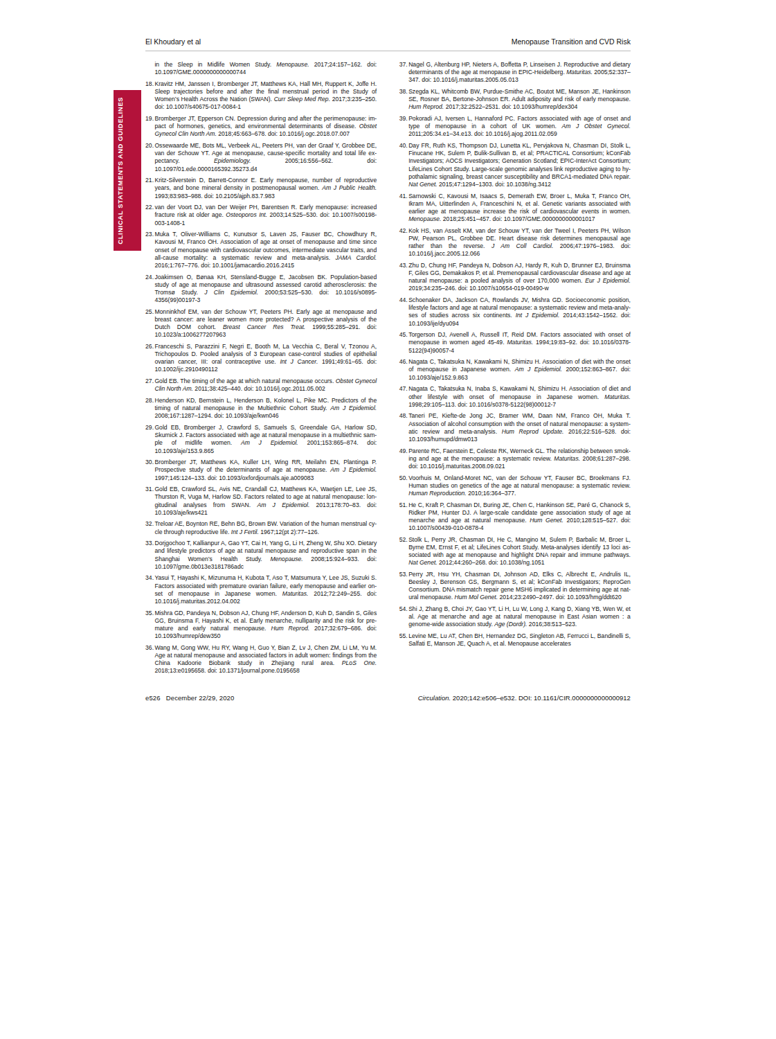El Khoudary et al
Menopause Transition and CVD Risk
Clinical Statements and Guidelines
in the Sleep in Midlife Women Study. Menopause. 2017;24:157–162. doi: 10.1097/GME.0000000000000744
18. Kravitz HM, Janssen I, Bromberger JT, Matthews KA, Hall MH, Ruppert K, Joffe H. Sleep trajectories before and after the final menstrual period in the Study of Women’s Health Across the Nation (SWAN). Curr Sleep Med Rep. 2017;3:235–250. doi: 10.1007/s40675-017-0084-1
19. Bromberger JT, Epperson CN. Depression during and after the perimenopause: impact of hormones, genetics, and environmental determinants of disease. Obstet Gynecol Clin North Am. 2018;45:663–678. doi: 10.1016/j.ogc.2018.07.007
20. Ossewaarde ME, Bots ML, Verbeek AL, Peeters PH, van der Graaf Y, Grobbee DE, van der Schouw YT. Age at menopause, cause-specific mortality and total life expectancy. Epidemiology. 2005;16:556–562. doi: 10.1097/01.ede.0000165392.35273.d4
21. Kritz-Silverstein D, Barrett-Connor E. Early menopause, number of reproductive years, and bone mineral density in postmenopausal women. Am J Public Health. 1993;83:983–988. doi: 10.2105/ajph.83.7.983
22. van der Voort DJ, van Der Weijer PH, Barentsen R. Early menopause: increased fracture risk at older age. Osteoporos Int. 2003;14:525–530. doi: 10.1007/s00198-003-1408-1
23. Muka T, Oliver-Williams C, Kunutsor S, Laven JS, Fauser BC, Chowdhury R, Kavousi M, Franco OH. Association of age at onset of menopause and time since onset of menopause with cardiovascular outcomes, intermediate vascular traits, and all-cause mortality: a systematic review and meta-analysis. JAMA Cardiol. 2016;1:767–776. doi: 10.1001/jamacardio.2016.2415
24. Joakimsen O, Bønaa KH, Stensland-Bugge E, Jacobsen BK. Population-based study of age at menopause and ultrasound assessed carotid atherosclerosis: the Tromsø Study. J Clin Epidemiol. 2000;53:525–530. doi: 10.1016/s0895-4356(99)00197-3
25. Monninkhof EM, van der Schouw YT, Peeters PH. Early age at menopause and breast cancer: are leaner women more protected? A prospective analysis of the Dutch DOM cohort. Breast Cancer Res Treat. 1999;55:285–291. doi: 10.1023/a:1006277207963
26. Franceschi S, Parazzini F, Negri E, Booth M, La Vecchia C, Beral V, Tzonou A, Trichopoulos D. Pooled analysis of 3 European case-control studies of epithelial ovarian cancer, III: oral contraceptive use. Int J Cancer. 1991;49:61–65. doi: 10.1002/ijc.2910490112
27. Gold EB. The timing of the age at which natural menopause occurs. Obstet Gynecol Clin North Am. 2011;38:425–440. doi: 10.1016/j.ogc.2011.05.002
28. Henderson KD, Bernstein L, Henderson B, Kolonel L, Pike MC. Predictors of the timing of natural menopause in the Multiethnic Cohort Study. Am J Epidemiol. 2008;167:1287–1294. doi: 10.1093/aje/kwn046
29. Gold EB, Bromberger J, Crawford S, Samuels S, Greendale GA, Harlow SD, Skurnick J. Factors associated with age at natural menopause in a multiethnic sample of midlife women. Am J Epidemiol. 2001;153:865–874. doi: 10.1093/aje/153.9.865
30. Bromberger JT, Matthews KA, Kuller LH, Wing RR, Meilahn EN, Plantinga P. Prospective study of the determinants of age at menopause. Am J Epidemiol. 1997;145:124–133. doi: 10.1093/oxfordjournals.aje.a009083
31. Gold EB, Crawford SL, Avis NE, Crandall CJ, Matthews KA, Waetjen LE, Lee JS, Thurston R, Vuga M, Harlow SD. Factors related to age at natural menopause: longitudinal analyses from SWAN. Am J Epidemiol. 2013;178:70–83. doi: 10.1093/aje/kws421
32. Treloar AE, Boynton RE, Behn BG, Brown BW. Variation of the human menstrual cycle through reproductive life. Int J Fertil. 1967;12(pt 2):77–126.
33. Dorjgochoo T, Kallianpur A, Gao YT, Cai H, Yang G, Li H, Zheng W, Shu XO. Dietary and lifestyle predictors of age at natural menopause and reproductive span in the Shanghai Women’s Health Study. Menopause. 2008;15:924–933. doi: 10.1097/gme.0b013e3181786adc
34. Yasui T, Hayashi K, Mizunuma H, Kubota T, Aso T, Matsumura Y, Lee JS, Suzuki S. Factors associated with premature ovarian failure, early menopause and earlier onset of menopause in Japanese women. Maturitas. 2012;72:249–255. doi: 10.1016/j.maturitas.2012.04.002
35. Mishra GD, Pandeya N, Dobson AJ, Chung HF, Anderson D, Kuh D, Sandin S, Giles GG, Bruinsma F, Hayashi K, et al. Early menarche, nulliparity and the risk for premature and early natural menopause. Hum Reprod. 2017;32:679–686. doi: 10.1093/humrep/dew350
36. Wang M, Gong WW, Hu RY, Wang H, Guo Y, Bian Z, Lv J, Chen ZM, Li LM, Yu M. Age at natural menopause and associated factors in adult women: findings from the China Kadoorie Biobank study in Zhejiang rural area. PLoS One. 2018;13:e0195658. doi: 10.1371/journal.pone.0195658
37. Nagel G, Altenburg HP, Nieters A, Boffetta P, Linseisen J. Reproductive and dietary determinants of the age at menopause in EPIC-Heidelberg. Maturitas. 2005;52:337–347. doi: 10.1016/j.maturitas.2005.05.013
38. Szegda KL, Whitcomb BW, Purdue-Smithe AC, Boutot ME, Manson JE, Hankinson SE, Rosner BA, Bertone-Johnson ER. Adult adiposity and risk of early menopause. Hum Reprod. 2017;32:2522–2531. doi: 10.1093/humrep/dex304
39. Pokoradi AJ, Iversen L, Hannaford PC. Factors associated with age of onset and type of menopause in a cohort of UK women. Am J Obstet Gynecol. 2011;205:34.e1–34.e13. doi: 10.1016/j.ajog.2011.02.059
40. Day FR, Ruth KS, Thompson DJ, Lunetta KL, Pervjakova N, Chasman DI, Stolk L, Finucane HK, Sulem P, Bulik-Sullivan B, et al; PRACTICAL Consortium; kConFab Investigators; AOCS Investigators; Generation Scotland; EPIC-InterAct Consortium; LifeLines Cohort Study. Large-scale genomic analyses link reproductive aging to hypothalamic signaling, breast cancer susceptibility and BRCA1-mediated DNA repair. Nat Genet. 2015;47:1294–1303. doi: 10.1038/ng.3412
41. Sarnowski C, Kavousi M, Isaacs S, Demerath EW, Broer L, Muka T, Franco OH, Ikram MA, Uitterlinden A, Franceschini N, et al. Genetic variants associated with earlier age at menopause increase the risk of cardiovascular events in women. Menopause. 2018;25:451–457. doi: 10.1097/GME.0000000000001017
42. Kok HS, van Asselt KM, van der Schouw YT, van der Tweel I, Peeters PH, Wilson PW, Pearson PL, Grobbee DE. Heart disease risk determines menopausal age rather than the reverse. J Am Coll Cardiol. 2006;47:1976–1983. doi: 10.1016/j.jacc.2005.12.066
43. Zhu D, Chung HF, Pandeya N, Dobson AJ, Hardy R, Kuh D, Brunner EJ, Bruinsma F, Giles GG, Demakakos P, et al. Premenopausal cardiovascular disease and age at natural menopause: a pooled analysis of over 170,000 women. Eur J Epidemiol. 2019;34:235–246. doi: 10.1007/s10654-019-00490-w
44. Schoenaker DA, Jackson CA, Rowlands JV, Mishra GD. Socioeconomic position, lifestyle factors and age at natural menopause: a systematic review and meta-analyses of studies across six continents. Int J Epidemiol. 2014;43:1542–1562. doi: 10.1093/ije/dyu094
45. Torgerson DJ, Avenell A, Russell IT, Reid DM. Factors associated with onset of menopause in women aged 45-49. Maturitas. 1994;19:83–92. doi: 10.1016/0378-5122(94)90057-4
46. Nagata C, Takatsuka N, Kawakami N, Shimizu H. Association of diet with the onset of menopause in Japanese women. Am J Epidemiol. 2000;152:863–867. doi: 10.1093/aje/152.9.863
47. Nagata C, Takatsuka N, Inaba S, Kawakami N, Shimizu H. Association of diet and other lifestyle with onset of menopause in Japanese women. Maturitas. 1998;29:105–113. doi: 10.1016/s0378-5122(98)00012-7
48. Taneri PE, Kiefte-de Jong JC, Bramer WM, Daan NM, Franco OH, Muka T. Association of alcohol consumption with the onset of natural menopause: a systematic review and meta-analysis. Hum Reprod Update. 2016;22:516–528. doi: 10.1093/humupd/dmw013
49. Parente RC, Faerstein E, Celeste RK, Werneck GL. The relationship between smoking and age at the menopause: a systematic review. Maturitas. 2008;61:287–298. doi: 10.1016/j.maturitas.2008.09.021
50. Voorhuis M, Onland-Moret NC, van der Schouw YT, Fauser BC, Broekmans FJ. Human studies on genetics of the age at natural menopause: a systematic review. Human Reproduction. 2010;16:364–377.
51. He C, Kraft P, Chasman DI, Buring JE, Chen C, Hankinson SE, Paré G, Chanock S, Ridker PM, Hunter DJ. A large-scale candidate gene association study of age at menarche and age at natural menopause. Hum Genet. 2010;128:515–527. doi: 10.1007/s00439-010-0878-4
52. Stolk L, Perry JR, Chasman DI, He C, Mangino M, Sulem P, Barbalic M, Broer L, Byrne EM, Ernst F, et al; LifeLines Cohort Study. Meta-analyses identify 13 loci associated with age at menopause and highlight DNA repair and immune pathways. Nat Genet. 2012;44:260–268. doi: 10.1038/ng.1051
53. Perry JR, Hsu YH, Chasman DI, Johnson AD, Elks C, Albrecht E, Andrulis IL, Beesley J, Berenson GS, Bergmann S, et al; kConFab Investigators; ReproGen Consortium. DNA mismatch repair gene MSH6 implicated in determining age at natural menopause. Hum Mol Genet. 2014;23:2490–2497. doi: 10.1093/hmg/ddt620
54. Shi J, Zhang B, Choi JY, Gao YT, Li H, Lu W, Long J, Kang D, Xiang YB, Wen W, et al. Age at menarche and age at natural menopause in East Asian women : a genome-wide association study. Age (Dordr). 2016;38:513–523.
55. Levine ME, Lu AT, Chen BH, Hernandez DG, Singleton AB, Ferrucci L, Bandinelli S, Salfati E, Manson JE, Quach A, et al. Menopause accelerates
e526 December 22/29, 2020
Circulation. 2020;142:e506–e532. DOI: 10.1161/CIR.0000000000000912